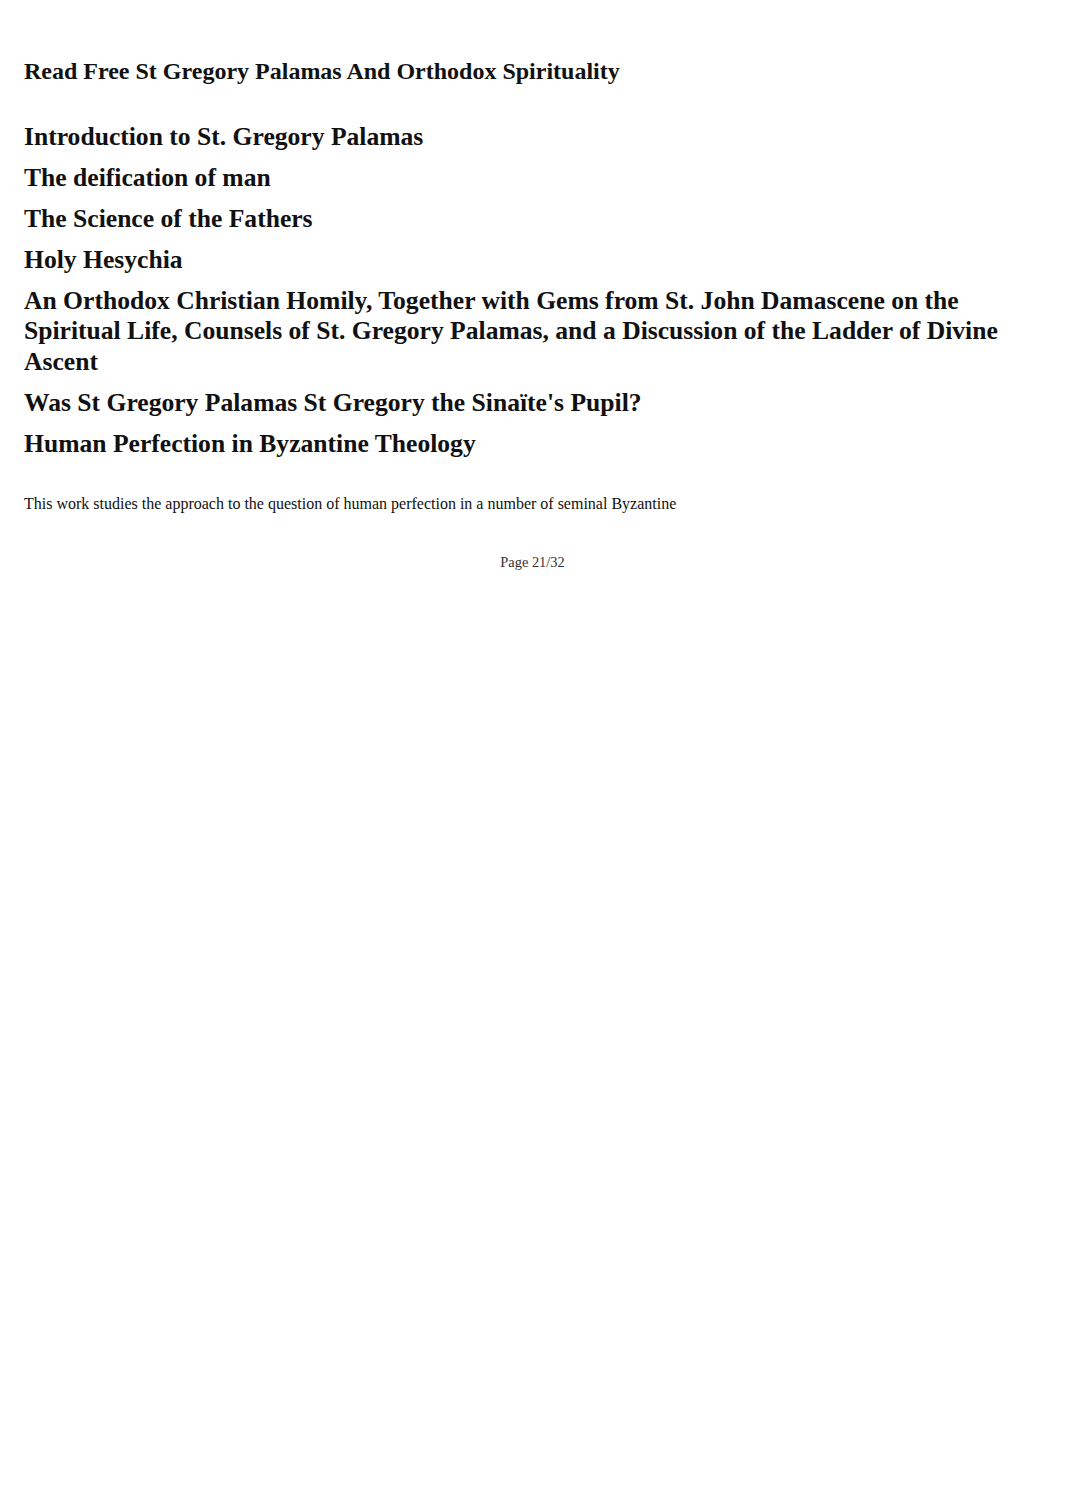Read Free St Gregory Palamas And Orthodox Spirituality
Introduction to St. Gregory Palamas
The deification of man
The Science of the Fathers
Holy Hesychia
An Orthodox Christian Homily, Together with Gems from St. John Damascene on the Spiritual Life, Counsels of St. Gregory Palamas, and a Discussion of the Ladder of Divine Ascent
Was St Gregory Palamas St Gregory the Sinaïte's Pupil?
Human Perfection in Byzantine Theology
This work studies the approach to the question of human perfection in a number of seminal Byzantine
Page 21/32